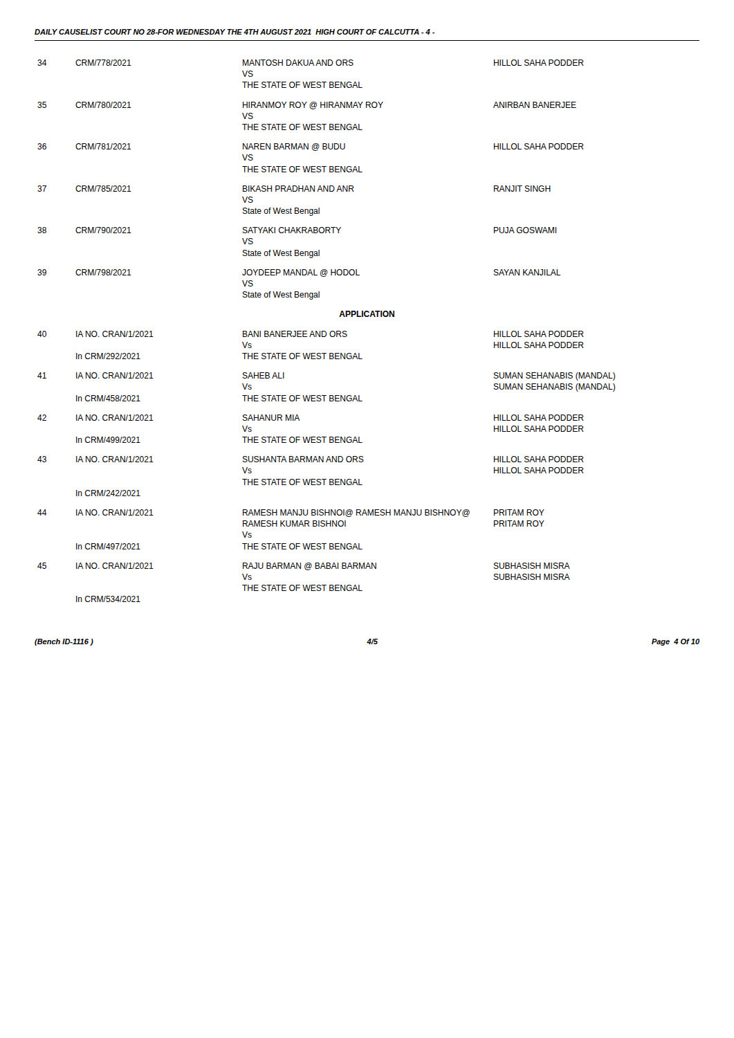DAILY CAUSELIST COURT NO 28-FOR WEDNESDAY THE 4TH AUGUST 2021 HIGH COURT OF CALCUTTA - 4 -
| 34 | CRM/778/2021 | MANTOSH DAKUA AND ORS VS THE STATE OF WEST BENGAL | HILLOL SAHA PODDER |
| 35 | CRM/780/2021 | HIRANMOY ROY @ HIRANMAY ROY VS THE STATE OF WEST BENGAL | ANIRBAN BANERJEE |
| 36 | CRM/781/2021 | NAREN BARMAN @ BUDU VS THE STATE OF WEST BENGAL | HILLOL SAHA PODDER |
| 37 | CRM/785/2021 | BIKASH PRADHAN AND ANR VS State of West Bengal | RANJIT SINGH |
| 38 | CRM/790/2021 | SATYAKI CHAKRABORTY VS State of West Bengal | PUJA GOSWAMI |
| 39 | CRM/798/2021 | JOYDEEP MANDAL @ HODOL VS State of West Bengal | SAYAN KANJILAL |
| APPLICATION |
| 40 | IA NO. CRAN/1/2021 In CRM/292/2021 | BANI BANERJEE AND ORS Vs THE STATE OF WEST BENGAL | HILLOL SAHA PODDER HILLOL SAHA PODDER |
| 41 | IA NO. CRAN/1/2021 In CRM/458/2021 | SAHEB ALI Vs THE STATE OF WEST BENGAL | SUMAN SEHANABIS (MANDAL) SUMAN SEHANABIS (MANDAL) |
| 42 | IA NO. CRAN/1/2021 In CRM/499/2021 | SAHANUR MIA Vs THE STATE OF WEST BENGAL | HILLOL SAHA PODDER HILLOL SAHA PODDER |
| 43 | IA NO. CRAN/1/2021 In CRM/242/2021 | SUSHANTA BARMAN AND ORS Vs THE STATE OF WEST BENGAL | HILLOL SAHA PODDER HILLOL SAHA PODDER |
| 44 | IA NO. CRAN/1/2021 In CRM/497/2021 | RAMESH MANJU BISHNOI@ RAMESH MANJU BISHNOY@ RAMESH KUMAR BISHNOI Vs THE STATE OF WEST BENGAL | PRITAM ROY PRITAM ROY |
| 45 | IA NO. CRAN/1/2021 In CRM/534/2021 | RAJU BARMAN @ BABAI BARMAN Vs THE STATE OF WEST BENGAL | SUBHASISH MISRA SUBHASISH MISRA |
(Bench ID-1116 )
4/5
Page 4 Of 10